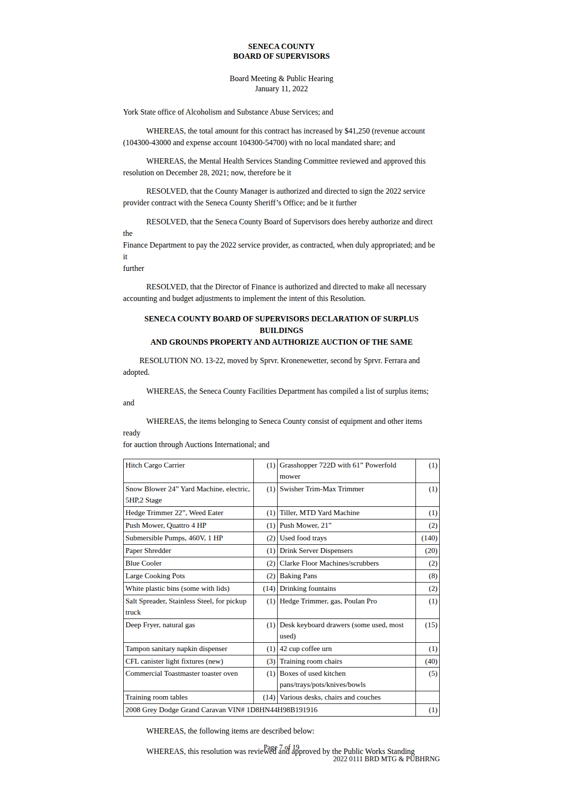SENECA COUNTY BOARD OF SUPERVISORS
Board Meeting & Public Hearing
January 11, 2022
York State office of Alcoholism and Substance Abuse Services; and
WHEREAS, the total amount for this contract has increased by $41,250 (revenue account
(104300-43000 and expense account 104300-54700) with no local mandated share; and
WHEREAS, the Mental Health Services Standing Committee reviewed and approved this
resolution on December 28, 2021; now, therefore be it
RESOLVED, that the County Manager is authorized and directed to sign the 2022 service
provider contract with the Seneca County Sheriff’s Office; and be it further
RESOLVED, that the Seneca County Board of Supervisors does hereby authorize and direct the
Finance Department to pay the 2022 service provider, as contracted, when duly appropriated; and be it
further
RESOLVED, that the Director of Finance is authorized and directed to make all necessary
accounting and budget adjustments to implement the intent of this Resolution.
SENECA COUNTY BOARD OF SUPERVISORS DECLARATION OF SURPLUS BUILDINGS
AND GROUNDS PROPERTY AND AUTHORIZE AUCTION OF THE SAME
RESOLUTION NO. 13-22, moved by Sprvr. Kronenewetter, second by Sprvr. Ferrara and adopted.
WHEREAS, the Seneca County Facilities Department has compiled a list of surplus items; and
WHEREAS, the items belonging to Seneca County consist of equipment and other items ready
for auction through Auctions International; and
| Hitch Cargo Carrier | (1) | Grasshopper 722D with 61” Powerfold mower | (1) |
| Snow Blower 24” Yard Machine, electric, 5HP,2 Stage | (1) | Swisher Trim-Max Trimmer | (1) |
| Hedge Trimmer 22”, Weed Eater | (1) | Tiller, MTD Yard Machine | (1) |
| Push Mower, Quattro 4 HP | (1) | Push Mower, 21” | (2) |
| Submersible Pumps, 460V, 1 HP | (2) | Used food trays | (140) |
| Paper Shredder | (1) | Drink Server Dispensers | (20) |
| Blue Cooler | (2) | Clarke Floor Machines/scrubbers | (2) |
| Large Cooking Pots | (2) | Baking Pans | (8) |
| White plastic bins (some with lids) | (14) | Drinking fountains | (2) |
| Salt Spreader, Stainless Steel, for pickup truck | (1) | Hedge Trimmer, gas, Poulan Pro | (1) |
| Deep Fryer, natural gas | (1) | Desk keyboard drawers (some used, most used) | (15) |
| Tampon sanitary napkin dispenser | (1) | 42 cup coffee urn | (1) |
| CFL canister light fixtures (new) | (3) | Training room chairs | (40) |
| Commercial Toastmaster toaster oven | (1) | Boxes of used kitchen pans/trays/pots/knives/bowls | (5) |
| Training room tables | (14) | Various desks, chairs and couches | |
| 2008 Grey Dodge Grand Caravan VIN# 1D8HN44H98B191916 | (1) |
WHEREAS, the following items are described below:
WHEREAS, this resolution was reviewed and approved by the Public Works Standing
Page 7 of 19
2022 0111 BRD MTG & PUBHRNG